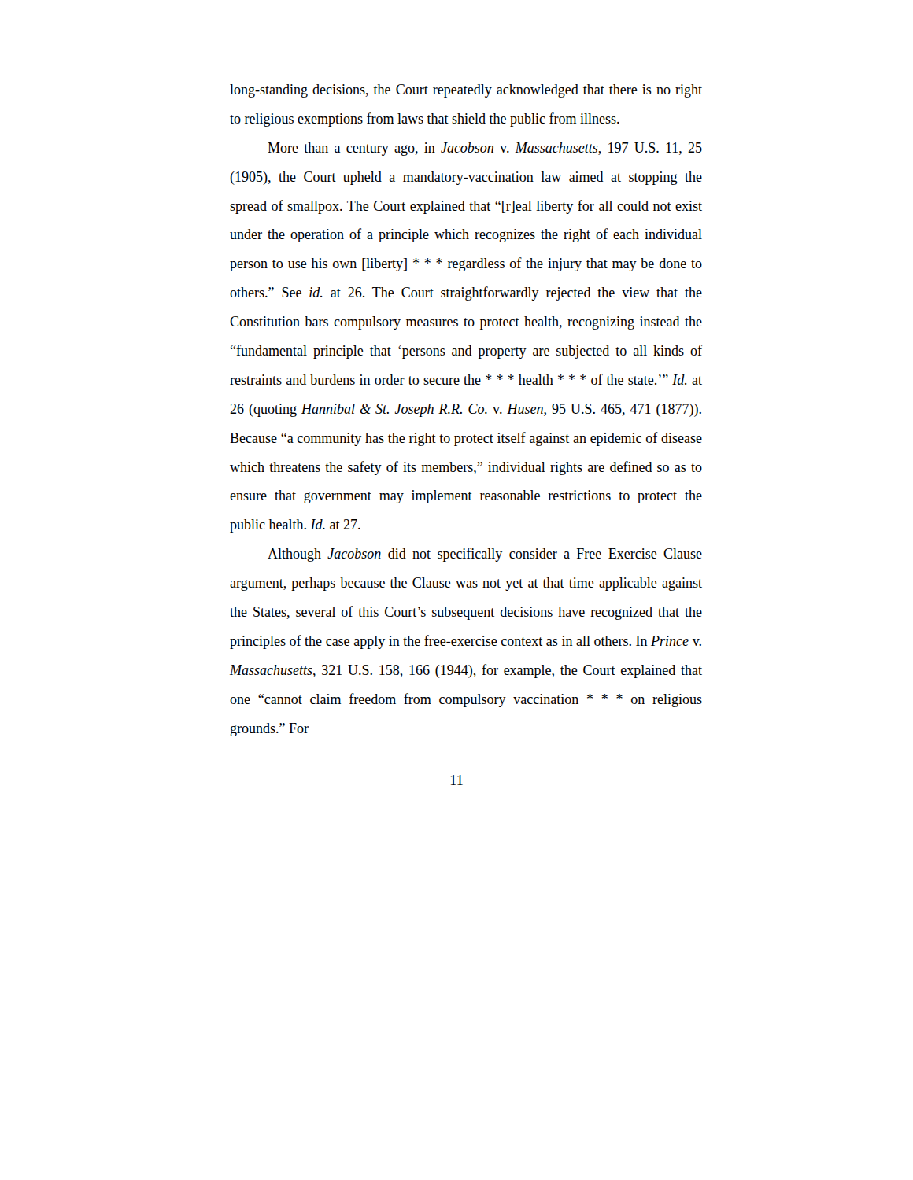long-standing decisions, the Court repeatedly acknowledged that there is no right to religious exemptions from laws that shield the public from illness.
More than a century ago, in Jacobson v. Massachusetts, 197 U.S. 11, 25 (1905), the Court upheld a mandatory-vaccination law aimed at stopping the spread of smallpox. The Court explained that “[r]eal liberty for all could not exist under the operation of a principle which recognizes the right of each individual person to use his own [liberty] * * * regardless of the injury that may be done to others.” See id. at 26. The Court straightforwardly rejected the view that the Constitution bars compulsory measures to protect health, recognizing instead the “fundamental principle that ‘persons and property are subjected to all kinds of restraints and burdens in order to secure the * * * health * * * of the state.’” Id. at 26 (quoting Hannibal & St. Joseph R.R. Co. v. Husen, 95 U.S. 465, 471 (1877)). Because “a community has the right to protect itself against an epidemic of disease which threatens the safety of its members,” individual rights are defined so as to ensure that government may implement reasonable restrictions to protect the public health. Id. at 27.
Although Jacobson did not specifically consider a Free Exercise Clause argument, perhaps because the Clause was not yet at that time applicable against the States, several of this Court’s subsequent decisions have recognized that the principles of the case apply in the free-exercise context as in all others. In Prince v. Massachusetts, 321 U.S. 158, 166 (1944), for example, the Court explained that one “cannot claim freedom from compulsory vaccination * * * on religious grounds.” For
11